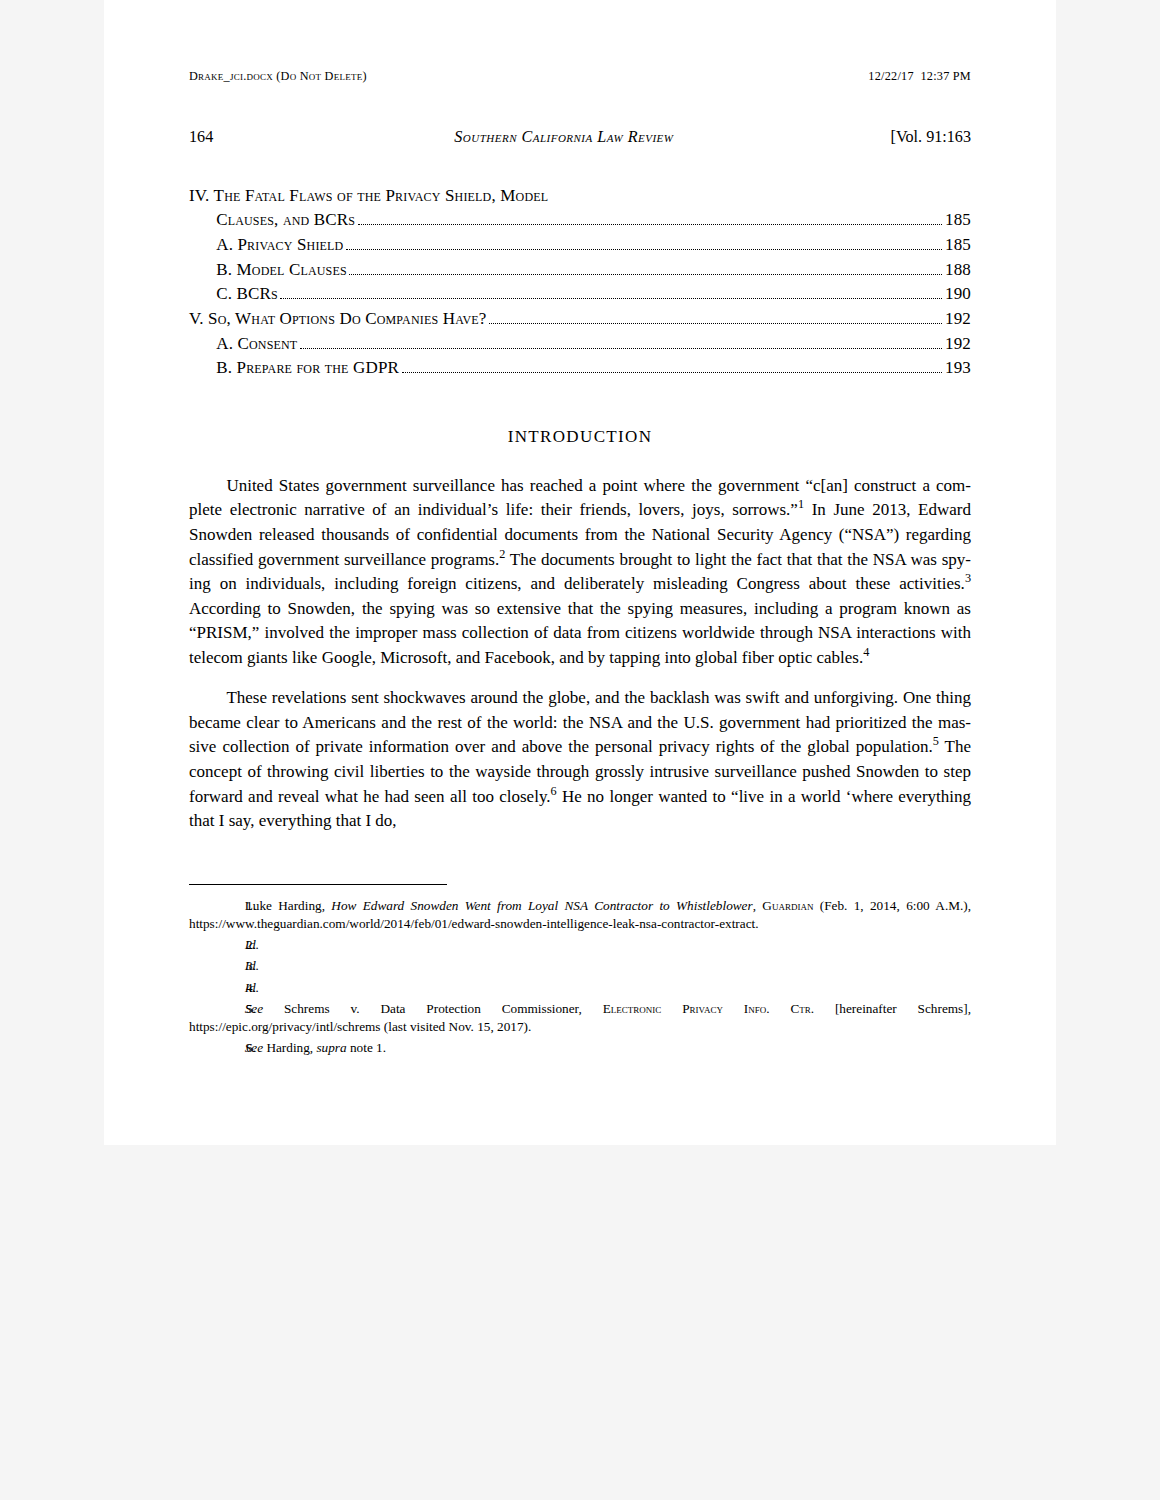Drake_jci.docx (Do Not Delete) 12/22/17 12:37 PM
164 Southern California Law Review [Vol. 91:163
IV. The Fatal Flaws of the Privacy Shield, Model
Clauses, and BCRs 185
A. Privacy Shield 185
B. Model Clauses 188
C. BCRs 190
V. So, What Options Do Companies Have? 192
A. Consent 192
B. Prepare for the GDPR 193
INTRODUCTION
United States government surveillance has reached a point where the government “c[an] construct a complete electronic narrative of an individual’s life: their friends, lovers, joys, sorrows.”1 In June 2013, Edward Snowden released thousands of confidential documents from the National Security Agency (“NSA”) regarding classified government surveillance programs.2 The documents brought to light the fact that that the NSA was spying on individuals, including foreign citizens, and deliberately misleading Congress about these activities.3 According to Snowden, the spying was so extensive that the spying measures, including a program known as “PRISM,” involved the improper mass collection of data from citizens worldwide through NSA interactions with telecom giants like Google, Microsoft, and Facebook, and by tapping into global fiber optic cables.4
These revelations sent shockwaves around the globe, and the backlash was swift and unforgiving. One thing became clear to Americans and the rest of the world: the NSA and the U.S. government had prioritized the massive collection of private information over and above the personal privacy rights of the global population.5 The concept of throwing civil liberties to the wayside through grossly intrusive surveillance pushed Snowden to step forward and reveal what he had seen all too closely.6 He no longer wanted to “live in a world ‘where everything that I say, everything that I do,
Luke Harding, How Edward Snowden Went from Loyal NSA Contractor to Whistleblower, Guardian (Feb. 1, 2014, 6:00 A.M.), https://www.theguardian.com/world/2014/feb/01/edward-snowden-intelligence-leak-nsa-contractor-extract.
Id.
Id.
Id.
See Schrems v. Data Protection Commissioner, Electronic Privacy Info. Ctr. [hereinafter Schrems], https://epic.org/privacy/intl/schrems (last visited Nov. 15, 2017).
See Harding, supra note 1.